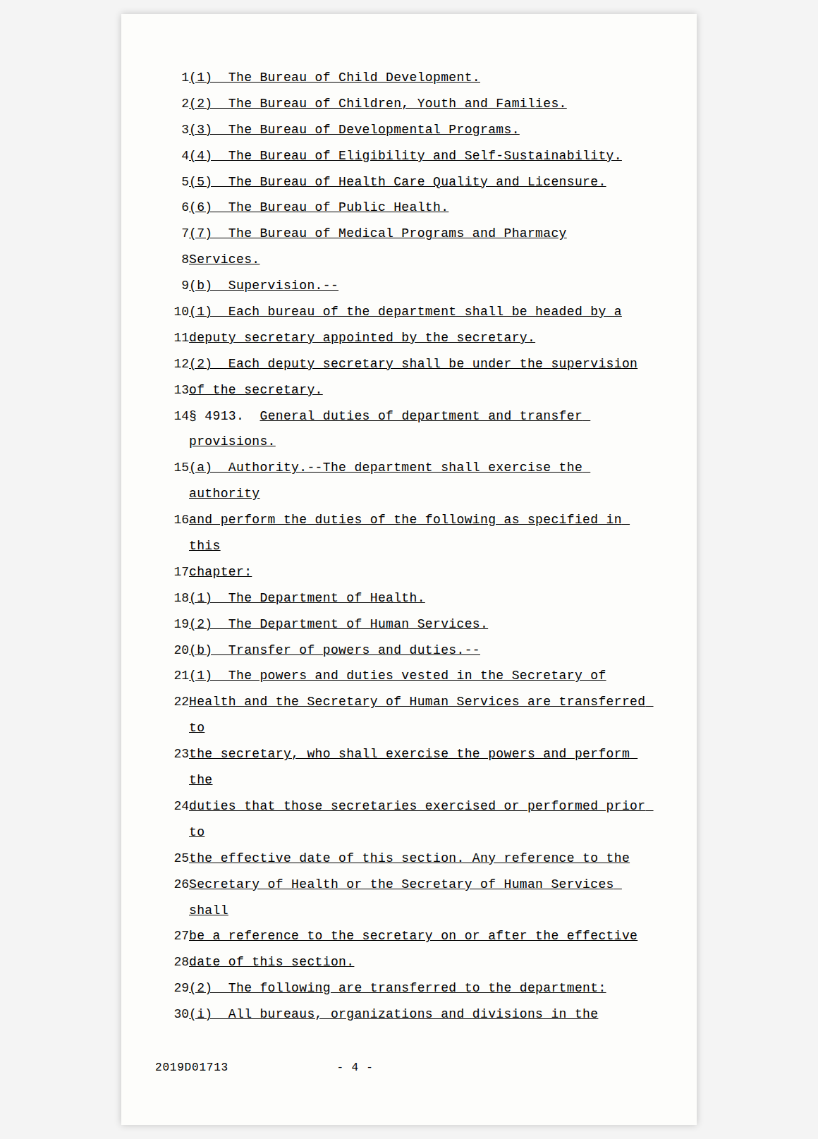| 1 | (1) The Bureau of Child Development. |
| 2 | (2) The Bureau of Children, Youth and Families. |
| 3 | (3) The Bureau of Developmental Programs. |
| 4 | (4) The Bureau of Eligibility and Self-Sustainability. |
| 5 | (5) The Bureau of Health Care Quality and Licensure. |
| 6 | (6) The Bureau of Public Health. |
| 7 | (7) The Bureau of Medical Programs and Pharmacy |
| 8 | Services. |
| 9 | (b) Supervision.-- |
| 10 | (1) Each bureau of the department shall be headed by a |
| 11 | deputy secretary appointed by the secretary. |
| 12 | (2) Each deputy secretary shall be under the supervision |
| 13 | of the secretary. |
| 14 | § 4913. General duties of department and transfer provisions. |
| 15 | (a) Authority.--The department shall exercise the authority |
| 16 | and perform the duties of the following as specified in this |
| 17 | chapter: |
| 18 | (1) The Department of Health. |
| 19 | (2) The Department of Human Services. |
| 20 | (b) Transfer of powers and duties.-- |
| 21 | (1) The powers and duties vested in the Secretary of |
| 22 | Health and the Secretary of Human Services are transferred to |
| 23 | the secretary, who shall exercise the powers and perform the |
| 24 | duties that those secretaries exercised or performed prior to |
| 25 | the effective date of this section. Any reference to the |
| 26 | Secretary of Health or the Secretary of Human Services shall |
| 27 | be a reference to the secretary on or after the effective |
| 28 | date of this section. |
| 29 | (2) The following are transferred to the department: |
| 30 | (i) All bureaus, organizations and divisions in the |
2019D01713- 4 -